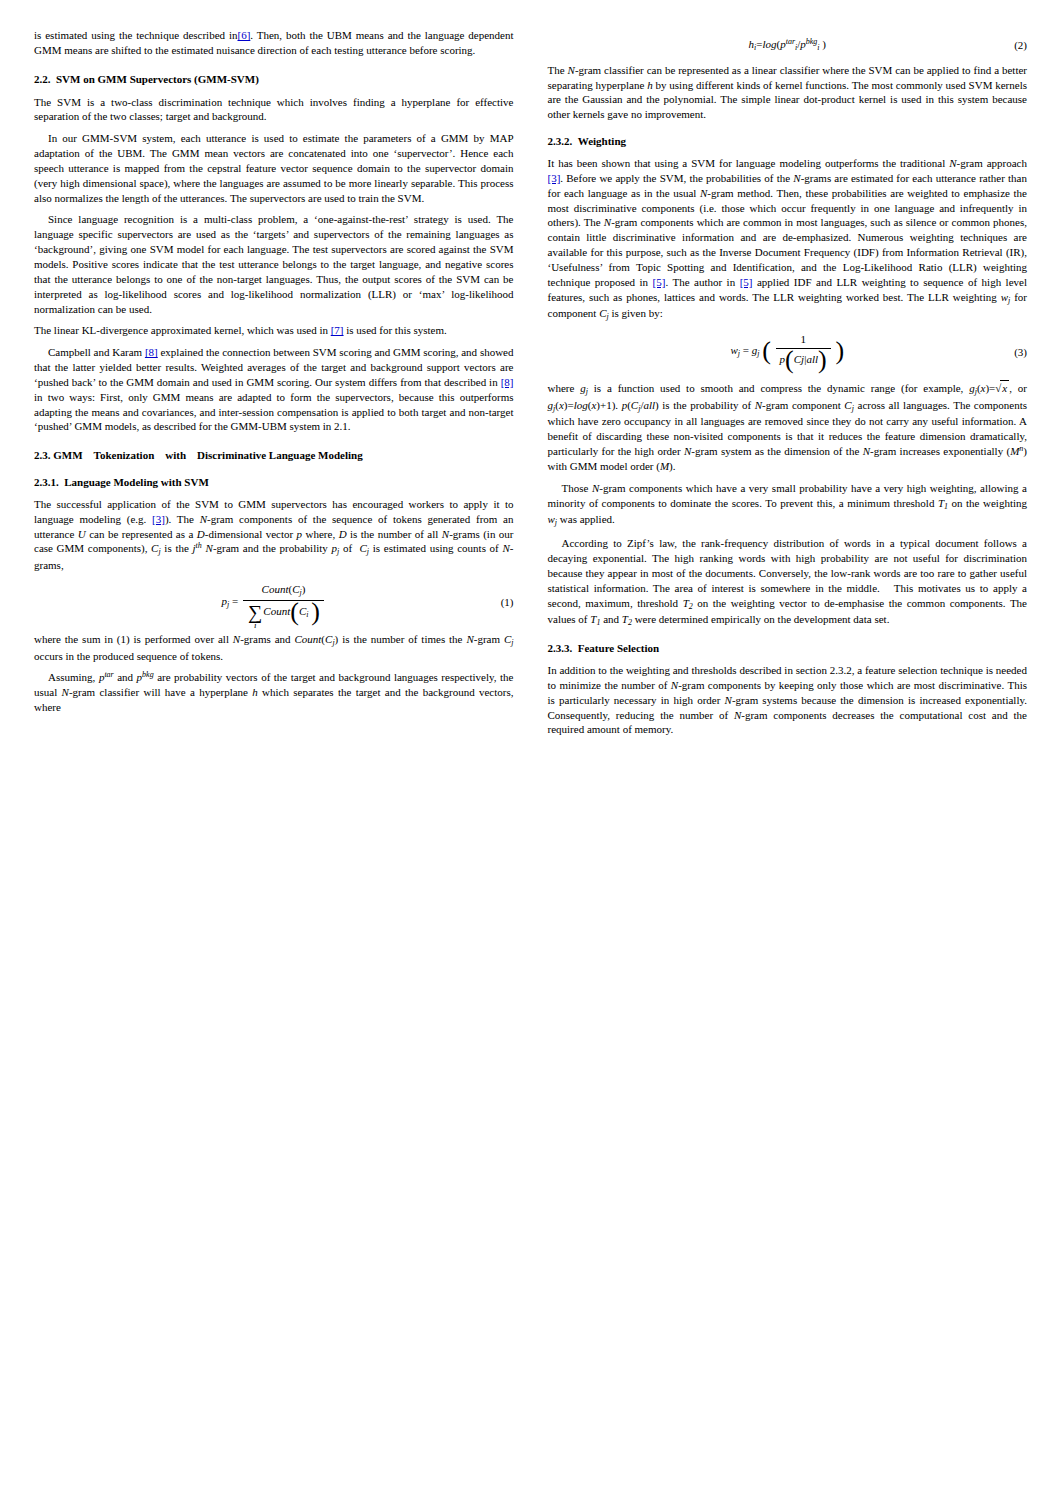is estimated using the technique described in[6]. Then, both the UBM means and the language dependent GMM means are shifted to the estimated nuisance direction of each testing utterance before scoring.
2.2. SVM on GMM Supervectors (GMM-SVM)
The SVM is a two-class discrimination technique which involves finding a hyperplane for effective separation of the two classes; target and background.
In our GMM-SVM system, each utterance is used to estimate the parameters of a GMM by MAP adaptation of the UBM. The GMM mean vectors are concatenated into one ‘supervector’. Hence each speech utterance is mapped from the cepstral feature vector sequence domain to the supervector domain (very high dimensional space), where the languages are assumed to be more linearly separable. This process also normalizes the length of the utterances. The supervectors are used to train the SVM.
Since language recognition is a multi-class problem, a ‘one-against-the-rest’ strategy is used. The language specific supervectors are used as the ‘targets’ and supervectors of the remaining languages as ‘background’, giving one SVM model for each language. The test supervectors are scored against the SVM models. Positive scores indicate that the test utterance belongs to the target language, and negative scores that the utterance belongs to one of the non-target languages. Thus, the output scores of the SVM can be interpreted as log-likelihood scores and log-likelihood normalization (LLR) or ‘max’ log-likelihood normalization can be used.
The linear KL-divergence approximated kernel, which was used in [7] is used for this system.
Campbell and Karam [8] explained the connection between SVM scoring and GMM scoring, and showed that the latter yielded better results. Weighted averages of the target and background support vectors are ‘pushed back’ to the GMM domain and used in GMM scoring. Our system differs from that described in [8] in two ways: First, only GMM means are adapted to form the supervectors, because this outperforms adapting the means and covariances, and inter-session compensation is applied to both target and non-target ‘pushed’ GMM models, as described for the GMM-UBM system in 2.1.
2.3. GMM Tokenization with Discriminative Language Modeling
2.3.1. Language Modeling with SVM
The successful application of the SVM to GMM supervectors has encouraged workers to apply it to language modeling (e.g. [3]). The N-gram components of the sequence of tokens generated from an utterance U can be represented as a D-dimensional vector p where, D is the number of all N-grams (in our case GMM components), Cj is the jth N-gram and the probability pj of Cj is estimated using counts of N-grams,
pj = Count(Cj) ∑i Count(Ci ) (1)
where the sum in (1) is performed over all N-grams and Count(Cj) is the number of times the N-gram Cj occurs in the produced sequence of tokens.
Assuming, ptar and pbkg are probability vectors of the target and background languages respectively, the usual N-gram classifier will have a hyperplane h which separates the target and the background vectors, where
hi=log(ptari/pbkgi ) (2)
The N-gram classifier can be represented as a linear classifier where the SVM can be applied to find a better separating hyperplane h by using different kinds of kernel functions. The most commonly used SVM kernels are the Gaussian and the polynomial. The simple linear dot-product kernel is used in this system because other kernels gave no improvement.
2.3.2. Weighting
It has been shown that using a SVM for language modeling outperforms the traditional N-gram approach [3]. Before we apply the SVM, the probabilities of the N-grams are estimated for each utterance rather than for each language as in the usual N-gram method. Then, these probabilities are weighted to emphasize the most discriminative components (i.e. those which occur frequently in one language and infrequently in others). The N-gram components which are common in most languages, such as silence or common phones, contain little discriminative information and are de-emphasized. Numerous weighting techniques are available for this purpose, such as the Inverse Document Frequency (IDF) from Information Retrieval (IR), ‘Usefulness’ from Topic Spotting and Identification, and the Log-Likelihood Ratio (LLR) weighting technique proposed in [5]. The author in [5] applied IDF and LLR weighting to sequence of high level features, such as phones, lattices and words. The LLR weighting worked best. The LLR weighting wj for component Cj is given by:
wj = gj ( 1 p(Cj|all) ) (3)
where gj is a function used to smooth and compress the dynamic range (for example, gj(x)=√x, or gj(x)=log(x)+1). p(Cj/all) is the probability of N-gram component Cj across all languages. The components which have zero occupancy in all languages are removed since they do not carry any useful information. A benefit of discarding these non-visited components is that it reduces the feature dimension dramatically, particularly for the high order N-gram system as the dimension of the N-gram increases exponentially (Mn) with GMM model order (M).
Those N-gram components which have a very small probability have a very high weighting, allowing a minority of components to dominate the scores. To prevent this, a minimum threshold T1 on the weighting wj was applied.
According to Zipf’s law, the rank-frequency distribution of words in a typical document follows a decaying exponential. The high ranking words with high probability are not useful for discrimination because they appear in most of the documents. Conversely, the low-rank words are too rare to gather useful statistical information. The area of interest is somewhere in the middle. This motivates us to apply a second, maximum, threshold T2 on the weighting vector to de-emphasise the common components. The values of T1 and T2 were determined empirically on the development data set.
2.3.3. Feature Selection
In addition to the weighting and thresholds described in section 2.3.2, a feature selection technique is needed to minimize the number of N-gram components by keeping only those which are most discriminative. This is particularly necessary in high order N-gram systems because the dimension is increased exponentially. Consequently, reducing the number of N-gram components decreases the computational cost and the required amount of memory.